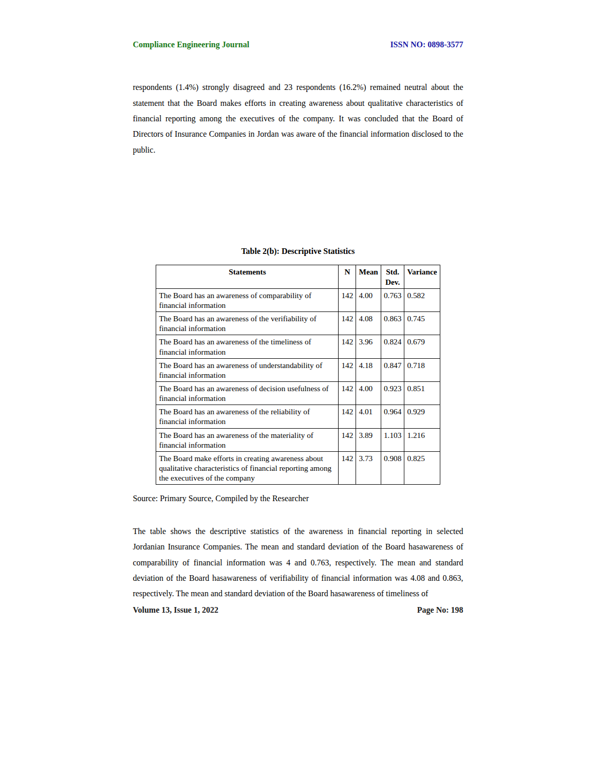Compliance Engineering Journal ISSN NO: 0898-3577
respondents (1.4%) strongly disagreed and 23 respondents (16.2%) remained neutral about the statement that the Board makes efforts in creating awareness about qualitative characteristics of financial reporting among the executives of the company. It was concluded that the Board of Directors of Insurance Companies in Jordan was aware of the financial information disclosed to the public.
Table 2(b): Descriptive Statistics
| Statements | N | Mean | Std. Dev. | Variance |
| --- | --- | --- | --- | --- |
| The Board has an awareness of comparability of financial information | 142 | 4.00 | 0.763 | 0.582 |
| The Board has an awareness of the verifiability of financial information | 142 | 4.08 | 0.863 | 0.745 |
| The Board has an awareness of the timeliness of financial information | 142 | 3.96 | 0.824 | 0.679 |
| The Board has an awareness of understandability of financial information | 142 | 4.18 | 0.847 | 0.718 |
| The Board has an awareness of decision usefulness of financial information | 142 | 4.00 | 0.923 | 0.851 |
| The Board has an awareness of the reliability of financial information | 142 | 4.01 | 0.964 | 0.929 |
| The Board has an awareness of the materiality of financial information | 142 | 3.89 | 1.103 | 1.216 |
| The Board make efforts in creating awareness about qualitative characteristics of financial reporting among the executives of the company | 142 | 3.73 | 0.908 | 0.825 |
Source: Primary Source, Compiled by the Researcher
The table shows the descriptive statistics of the awareness in financial reporting in selected Jordanian Insurance Companies. The mean and standard deviation of the Board hasawareness of comparability of financial information was 4 and 0.763, respectively. The mean and standard deviation of the Board hasawareness of verifiability of financial information was 4.08 and 0.863, respectively. The mean and standard deviation of the Board hasawareness of timeliness of
Volume 13, Issue 1, 2022 Page No: 198